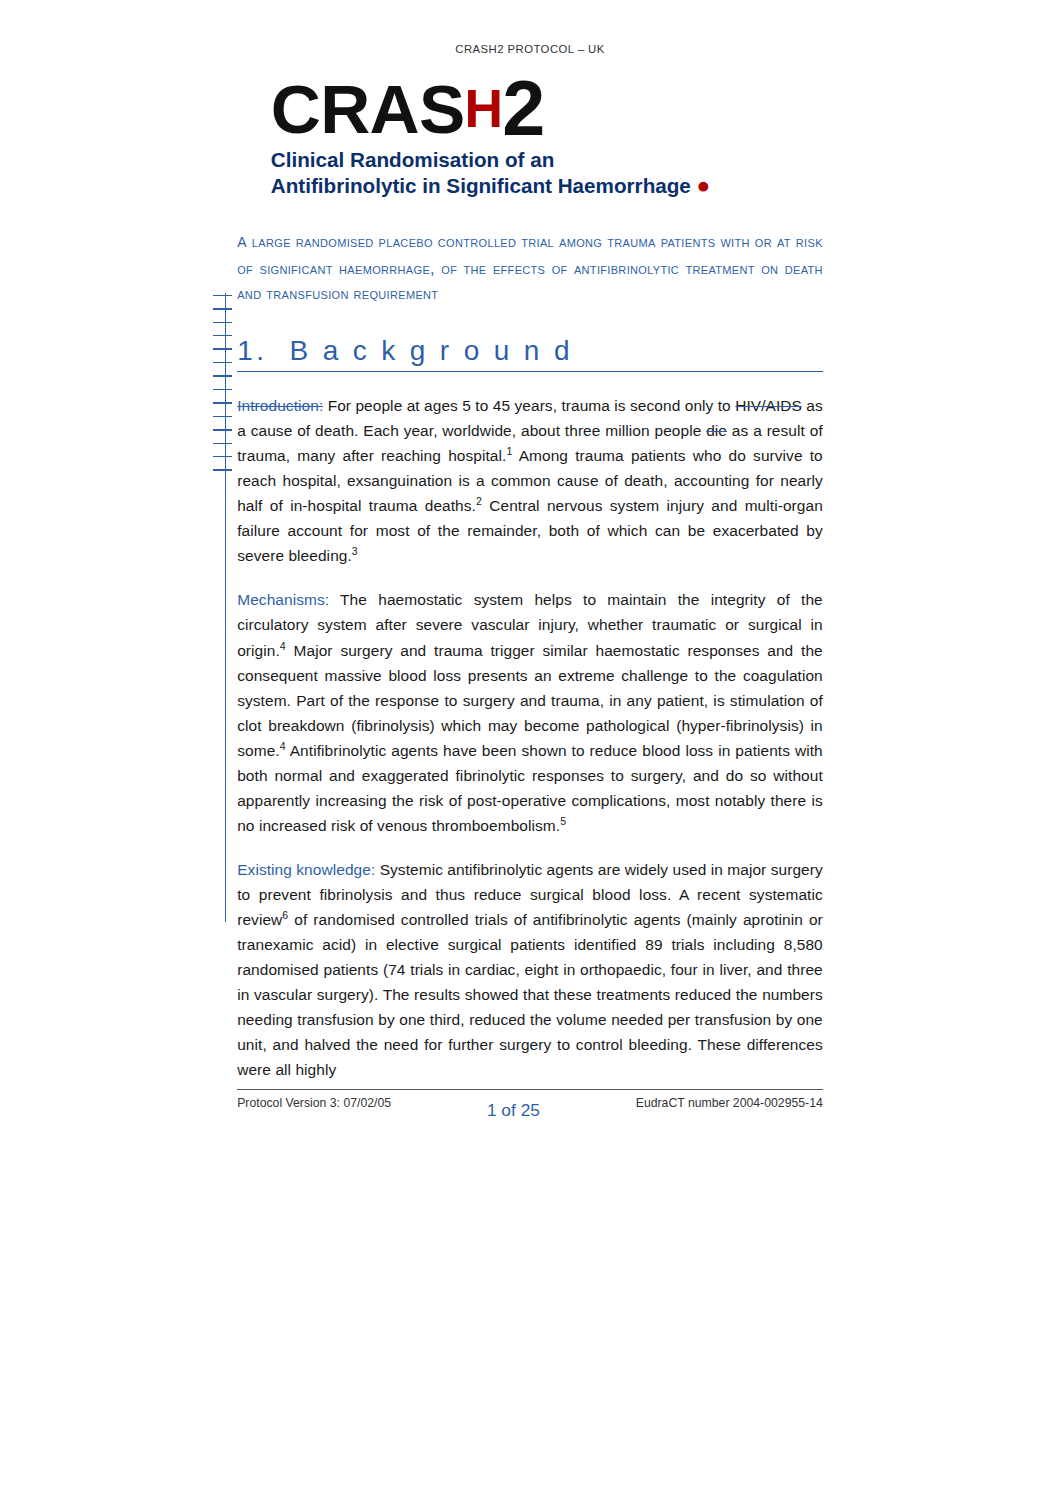CRASH2 PROTOCOL – UK
CRASH 2
Clinical Randomisation of an
Antifibrinolytic in Significant Haemorrhage ●
A large randomised placebo controlled trial among trauma patients with or at risk of significant haemorrhage, of the effects of antifibrinolytic treatment on death and transfusion requirement
1. B a c k g r o u n d
Introduction: For people at ages 5 to 45 years, trauma is second only to HIV/AIDS as a cause of death. Each year, worldwide, about three million people die as a result of trauma, many after reaching hospital.1 Among trauma patients who do survive to reach hospital, exsanguination is a common cause of death, accounting for nearly half of in-hospital trauma deaths.2 Central nervous system injury and multi-organ failure account for most of the remainder, both of which can be exacerbated by severe bleeding.3
Mechanisms: The haemostatic system helps to maintain the integrity of the circulatory system after severe vascular injury, whether traumatic or surgical in origin.4 Major surgery and trauma trigger similar haemostatic responses and the consequent massive blood loss presents an extreme challenge to the coagulation system. Part of the response to surgery and trauma, in any patient, is stimulation of clot breakdown (fibrinolysis) which may become pathological (hyper-fibrinolysis) in some.4 Antifibrinolytic agents have been shown to reduce blood loss in patients with both normal and exaggerated fibrinolytic responses to surgery, and do so without apparently increasing the risk of post-operative complications, most notably there is no increased risk of venous thromboembolism.5
Existing knowledge: Systemic antifibrinolytic agents are widely used in major surgery to prevent fibrinolysis and thus reduce surgical blood loss. A recent systematic review6 of randomised controlled trials of antifibrinolytic agents (mainly aprotinin or tranexamic acid) in elective surgical patients identified 89 trials including 8,580 randomised patients (74 trials in cardiac, eight in orthopaedic, four in liver, and three in vascular surgery). The results showed that these treatments reduced the numbers needing transfusion by one third, reduced the volume needed per transfusion by one unit, and halved the need for further surgery to control bleeding. These differences were all highly
Protocol Version 3: 07/02/05 EudraCT number 2004-002955-14
1 of 25